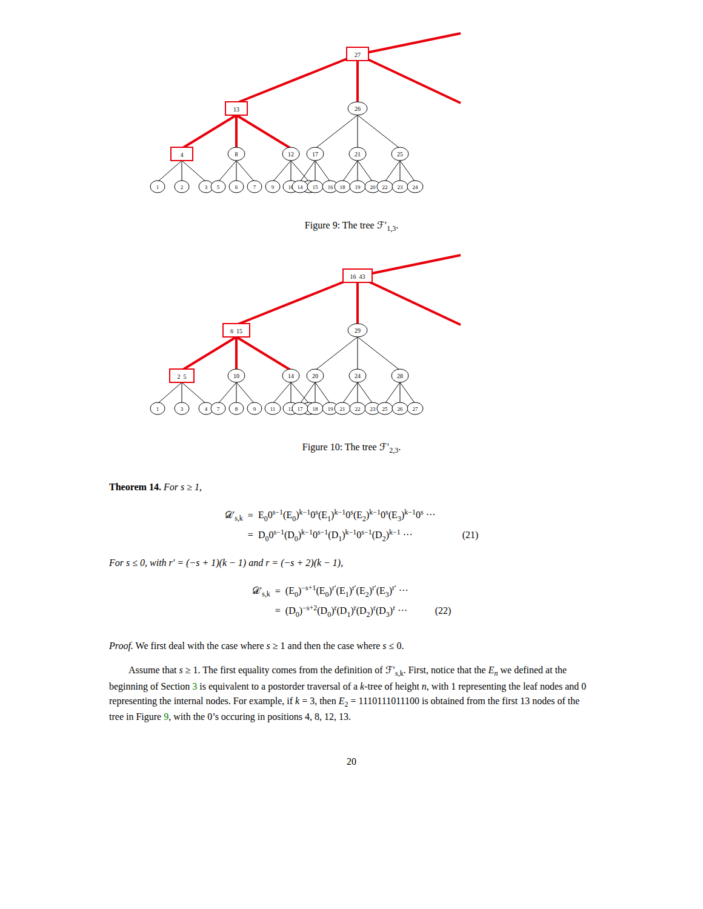27 13 26 4 8 12 17 21 25 1 2 3 5 6 7 9 10 11 14 15 16 18 19 20 22 23 24
Figure 9: The tree ℱ′1,3.
16 43 6 15 29 2 5 10 14 20 24 28 1 3 4 7 8 9 11 12 13 17 18 19 21 22 23 25 26 27
Figure 10: The tree ℱ′2,3.
Theorem 14. For s ≥ 1,
| 𝒟′ s,k | = | E 0 0 s−1 (E 0 ) k−1 0 s (E 1 ) k−1 0 s (E 2 ) k−1 0 s (E 3 ) k−1 0 s ··· | |
| | = | D 0 0 s−1 (D 0 ) k−1 0 s−1 (D 1 ) k−1 0 s−1 (D 2 ) k−1 ··· | (21) |
For s ≤ 0, with r′ = (−s + 1)(k − 1) and r = (−s + 2)(k − 1),
| 𝒟′ s,k | = | (E 0 ) −s+1 (E 0 ) r′ (E 1 ) r′ (E 2 ) r′ (E 3 ) r′ ··· | |
| | = | (D 0 ) −s+2 (D 0 ) r (D 1 ) r (D 2 ) r (D 3 ) r ··· | (22) |
Proof. We first deal with the case where s ≥ 1 and then the case where s ≤ 0.
Assume that s ≥ 1. The first equality comes from the definition of ℱ′s,k. First, notice that the En we defined at the beginning of Section 3 is equivalent to a postorder traversal of a k-tree of height n, with 1 representing the leaf nodes and 0 representing the internal nodes. For example, if k = 3, then E2 = 1110111011100 is obtained from the first 13 nodes of the tree in Figure 9, with the 0’s occuring in positions 4, 8, 12, 13.
20